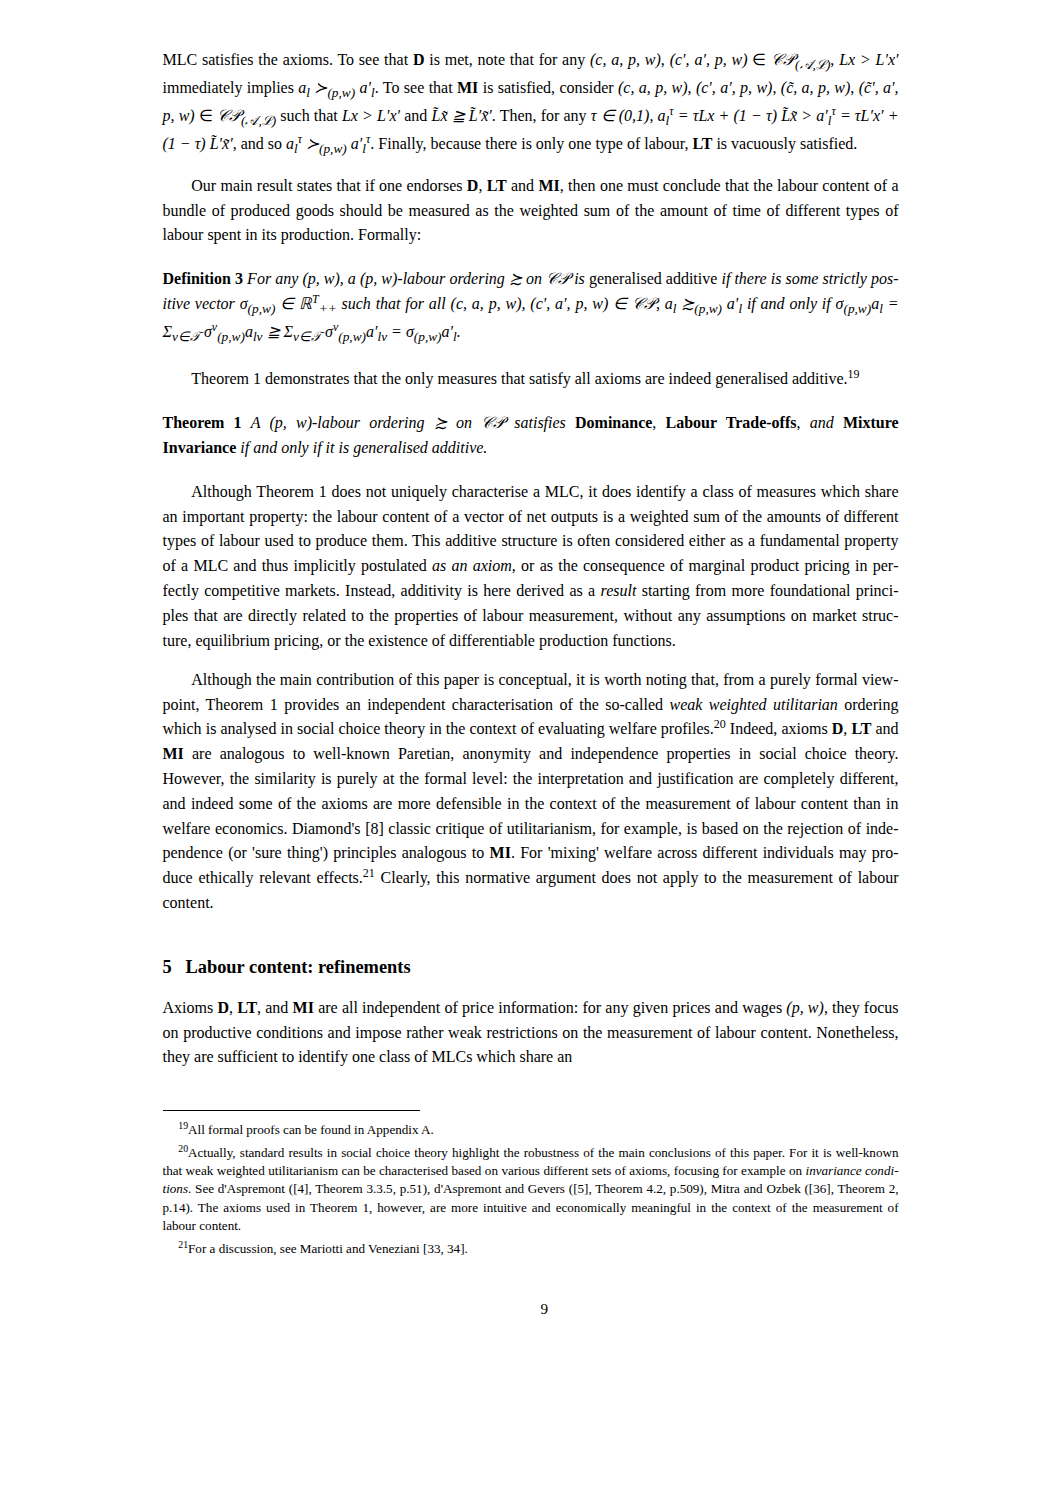MLC satisfies the axioms. To see that D is met, note that for any (c, a, p, w), (c′, a′, p, w) ∈ 𝒞𝒫(𝒜,ℒ), Lx > L′x′ immediately implies al ≻(p,w) a′l. To see that MI is satisfied, consider (c, a, p, w), (c′, a′, p, w), (c̃, a, p, w), (c̃′, a′, p, w) ∈ 𝒞𝒫(𝒜,ℒ) such that Lx > L′x′ and L̃x̃ ≧ L̃′x̃′. Then, for any τ ∈ (0,1), alτ = τLx + (1 − τ) L̃x̃ > a′lτ = τL′x′ + (1 − τ) L̃′x̃′, and so alτ ≻(p,w) a′lτ. Finally, because there is only one type of labour, LT is vacuously satisfied.
Our main result states that if one endorses D, LT and MI, then one must conclude that the labour content of a bundle of produced goods should be measured as the weighted sum of the amount of time of different types of labour spent in its production. Formally:
Definition 3 For any (p, w), a (p, w)-labour ordering ≿ on 𝒞𝒫 is generalised additive if there is some strictly positive vector σ(p,w) ∈ ℝT++ such that for all (c, a, p, w), (c′, a′, p, w) ∈ 𝒞𝒫, al ≿(p,w) a′l if and only if σ(p,w)al = Σν∈𝒯 σν(p,w)alν ≧ Σν∈𝒯 σν(p,w)a′lν = σ(p,w)a′l.
Theorem 1 demonstrates that the only measures that satisfy all axioms are indeed generalised additive.19
Theorem 1 A (p, w)-labour ordering ≿ on 𝒞𝒫 satisfies Dominance, Labour Trade-offs, and Mixture Invariance if and only if it is generalised additive.
Although Theorem 1 does not uniquely characterise a MLC, it does identify a class of measures which share an important property: the labour content of a vector of net outputs is a weighted sum of the amounts of different types of labour used to produce them. This additive structure is often considered either as a fundamental property of a MLC and thus implicitly postulated as an axiom, or as the consequence of marginal product pricing in perfectly competitive markets. Instead, additivity is here derived as a result starting from more foundational principles that are directly related to the properties of labour measurement, without any assumptions on market structure, equilibrium pricing, or the existence of differentiable production functions.
Although the main contribution of this paper is conceptual, it is worth noting that, from a purely formal viewpoint, Theorem 1 provides an independent characterisation of the so-called weak weighted utilitarian ordering which is analysed in social choice theory in the context of evaluating welfare profiles.20 Indeed, axioms D, LT and MI are analogous to well-known Paretian, anonymity and independence properties in social choice theory. However, the similarity is purely at the formal level: the interpretation and justification are completely different, and indeed some of the axioms are more defensible in the context of the measurement of labour content than in welfare economics. Diamond's [8] classic critique of utilitarianism, for example, is based on the rejection of independence (or 'sure thing') principles analogous to MI. For 'mixing' welfare across different individuals may produce ethically relevant effects.21 Clearly, this normative argument does not apply to the measurement of labour content.
5 Labour content: refinements
Axioms D, LT, and MI are all independent of price information: for any given prices and wages (p, w), they focus on productive conditions and impose rather weak restrictions on the measurement of labour content. Nonetheless, they are sufficient to identify one class of MLCs which share an
19All formal proofs can be found in Appendix A.
20Actually, standard results in social choice theory highlight the robustness of the main conclusions of this paper. For it is well-known that weak weighted utilitarianism can be characterised based on various different sets of axioms, focusing for example on invariance conditions. See d'Aspremont ([4], Theorem 3.3.5, p.51), d'Aspremont and Gevers ([5], Theorem 4.2, p.509), Mitra and Ozbek ([36], Theorem 2, p.14). The axioms used in Theorem 1, however, are more intuitive and economically meaningful in the context of the measurement of labour content.
21For a discussion, see Mariotti and Veneziani [33, 34].
9